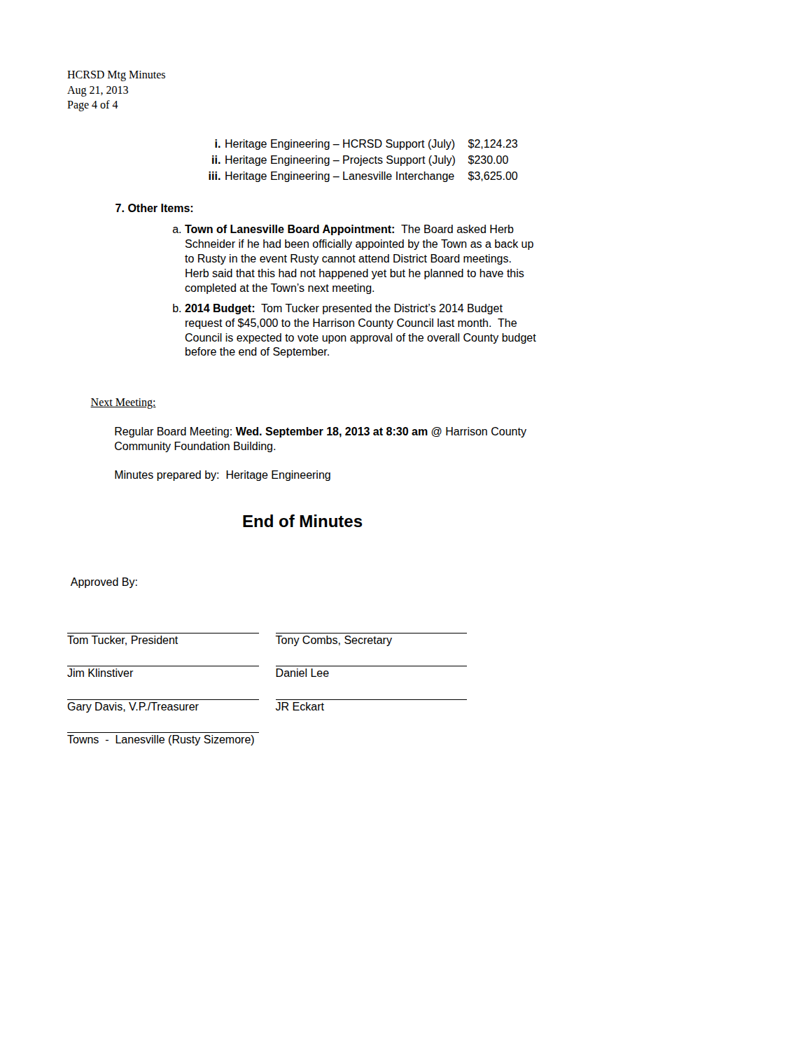HCRSD Mtg Minutes
Aug 21, 2013
Page 4 of 4
| i. | Heritage Engineering – HCRSD Support (July) | $2,124.23 |
| ii. | Heritage Engineering – Projects Support (July) | $230.00 |
| iii. | Heritage Engineering – Lanesville Interchange | $3,625.00 |
Other Items:
Town of Lanesville Board Appointment: The Board asked Herb Schneider if he had been officially appointed by the Town as a back up to Rusty in the event Rusty cannot attend District Board meetings. Herb said that this had not happened yet but he planned to have this completed at the Town’s next meeting.
2014 Budget: Tom Tucker presented the District’s 2014 Budget request of $45,000 to the Harrison County Council last month. The Council is expected to vote upon approval of the overall County budget before the end of September.
Next Meeting:
Regular Board Meeting: Wed. September 18, 2013 at 8:30 am @ Harrison County Community Foundation Building.
Minutes prepared by: Heritage Engineering
End of Minutes
Approved By:
| Tom Tucker, President | Tony Combs, Secretary |
| Jim Klinstiver | Daniel Lee |
| Gary Davis, V.P./Treasurer | JR Eckart |
| Towns - Lanesville (Rusty Sizemore) | |